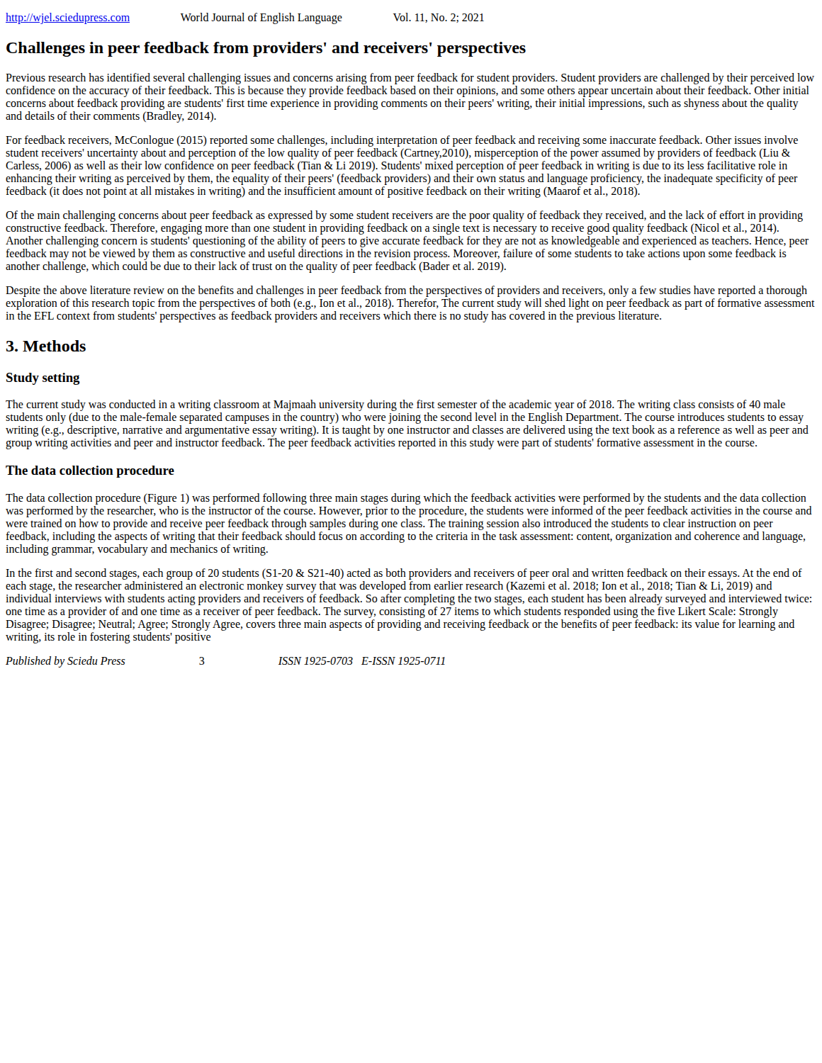http://wjel.sciedupress.com World Journal of English Language Vol. 11, No. 2; 2021
Challenges in peer feedback from providers' and receivers' perspectives
Previous research has identified several challenging issues and concerns arising from peer feedback for student providers. Student providers are challenged by their perceived low confidence on the accuracy of their feedback. This is because they provide feedback based on their opinions, and some others appear uncertain about their feedback. Other initial concerns about feedback providing are students' first time experience in providing comments on their peers' writing, their initial impressions, such as shyness about the quality and details of their comments (Bradley, 2014).
For feedback receivers, McConlogue (2015) reported some challenges, including interpretation of peer feedback and receiving some inaccurate feedback. Other issues involve student receivers' uncertainty about and perception of the low quality of peer feedback (Cartney,2010), misperception of the power assumed by providers of feedback (Liu & Carless, 2006) as well as their low confidence on peer feedback (Tian & Li 2019). Students' mixed perception of peer feedback in writing is due to its less facilitative role in enhancing their writing as perceived by them, the equality of their peers' (feedback providers) and their own status and language proficiency, the inadequate specificity of peer feedback (it does not point at all mistakes in writing) and the insufficient amount of positive feedback on their writing (Maarof et al., 2018).
Of the main challenging concerns about peer feedback as expressed by some student receivers are the poor quality of feedback they received, and the lack of effort in providing constructive feedback. Therefore, engaging more than one student in providing feedback on a single text is necessary to receive good quality feedback (Nicol et al., 2014). Another challenging concern is students' questioning of the ability of peers to give accurate feedback for they are not as knowledgeable and experienced as teachers. Hence, peer feedback may not be viewed by them as constructive and useful directions in the revision process. Moreover, failure of some students to take actions upon some feedback is another challenge, which could be due to their lack of trust on the quality of peer feedback (Bader et al. 2019).
Despite the above literature review on the benefits and challenges in peer feedback from the perspectives of providers and receivers, only a few studies have reported a thorough exploration of this research topic from the perspectives of both (e.g., Ion et al., 2018). Therefor, The current study will shed light on peer feedback as part of formative assessment in the EFL context from students' perspectives as feedback providers and receivers which there is no study has covered in the previous literature.
3. Methods
Study setting
The current study was conducted in a writing classroom at Majmaah university during the first semester of the academic year of 2018. The writing class consists of 40 male students only (due to the male-female separated campuses in the country) who were joining the second level in the English Department. The course introduces students to essay writing (e.g., descriptive, narrative and argumentative essay writing). It is taught by one instructor and classes are delivered using the text book as a reference as well as peer and group writing activities and peer and instructor feedback. The peer feedback activities reported in this study were part of students' formative assessment in the course.
The data collection procedure
The data collection procedure (Figure 1) was performed following three main stages during which the feedback activities were performed by the students and the data collection was performed by the researcher, who is the instructor of the course. However, prior to the procedure, the students were informed of the peer feedback activities in the course and were trained on how to provide and receive peer feedback through samples during one class. The training session also introduced the students to clear instruction on peer feedback, including the aspects of writing that their feedback should focus on according to the criteria in the task assessment: content, organization and coherence and language, including grammar, vocabulary and mechanics of writing.
In the first and second stages, each group of 20 students (S1-20 & S21-40) acted as both providers and receivers of peer oral and written feedback on their essays. At the end of each stage, the researcher administered an electronic monkey survey that was developed from earlier research (Kazemi et al. 2018; Ion et al., 2018; Tian & Li, 2019) and individual interviews with students acting providers and receivers of feedback. So after completing the two stages, each student has been already surveyed and interviewed twice: one time as a provider of and one time as a receiver of peer feedback. The survey, consisting of 27 items to which students responded using the five Likert Scale: Strongly Disagree; Disagree; Neutral; Agree; Strongly Agree, covers three main aspects of providing and receiving feedback or the benefits of peer feedback: its value for learning and writing, its role in fostering students' positive
Published by Sciedu Press 3 ISSN 1925-0703 E-ISSN 1925-0711